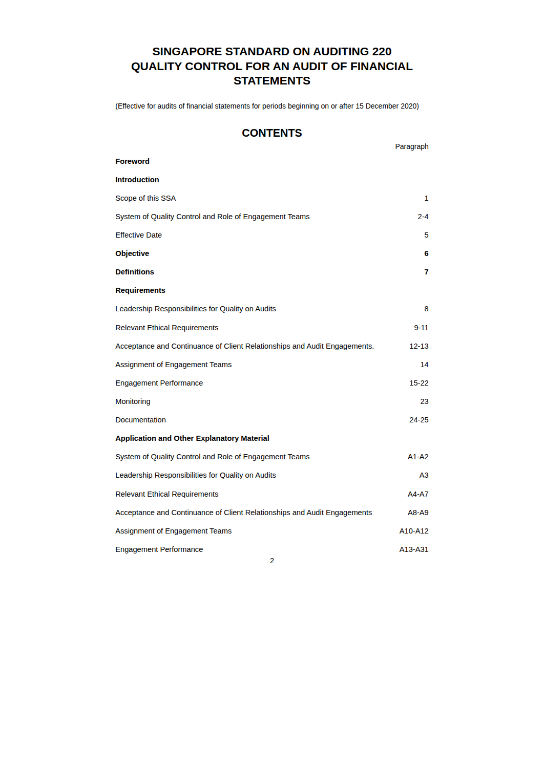SINGAPORE STANDARD ON AUDITING 220
QUALITY CONTROL FOR AN AUDIT OF FINANCIAL
STATEMENTS
(Effective for audits of financial statements for periods beginning on or after 15 December 2020)
CONTENTS
Paragraph
| Foreword | |
| Introduction | |
| Scope of this SSA | 1 |
| System of Quality Control and Role of Engagement Teams | 2-4 |
| Effective Date | 5 |
| Objective | 6 |
| Definitions | 7 |
| Requirements | |
| Leadership Responsibilities for Quality on Audits | 8 |
| Relevant Ethical Requirements | 9-11 |
| Acceptance and Continuance of Client Relationships and Audit Engagements. | 12-13 |
| Assignment of Engagement Teams | 14 |
| Engagement Performance | 15-22 |
| Monitoring | 23 |
| Documentation | 24-25 |
| Application and Other Explanatory Material | |
| System of Quality Control and Role of Engagement Teams | A1-A2 |
| Leadership Responsibilities for Quality on Audits | A3 |
| Relevant Ethical Requirements | A4-A7 |
| Acceptance and Continuance of Client Relationships and Audit Engagements | A8-A9 |
| Assignment of Engagement Teams | A10-A12 |
| Engagement Performance | A13-A31 |
2